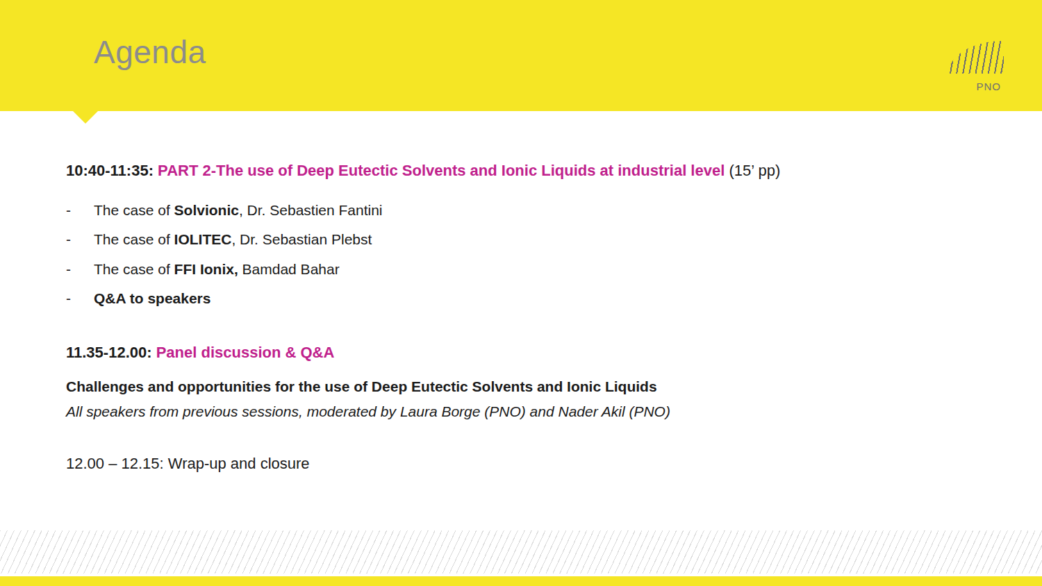Agenda
PNO
10:40-11:35: PART 2-The use of Deep Eutectic Solvents and Ionic Liquids at industrial level (15’ pp)
The case of Solvionic, Dr. Sebastien Fantini
The case of IOLITEC, Dr. Sebastian Plebst
The case of FFI Ionix, Bamdad Bahar
Q&A to speakers
11.35-12.00: Panel discussion & Q&A
Challenges and opportunities for the use of Deep Eutectic Solvents and Ionic Liquids
All speakers from previous sessions, moderated by Laura Borge (PNO) and Nader Akil (PNO)
12.00 – 12.15: Wrap-up and closure